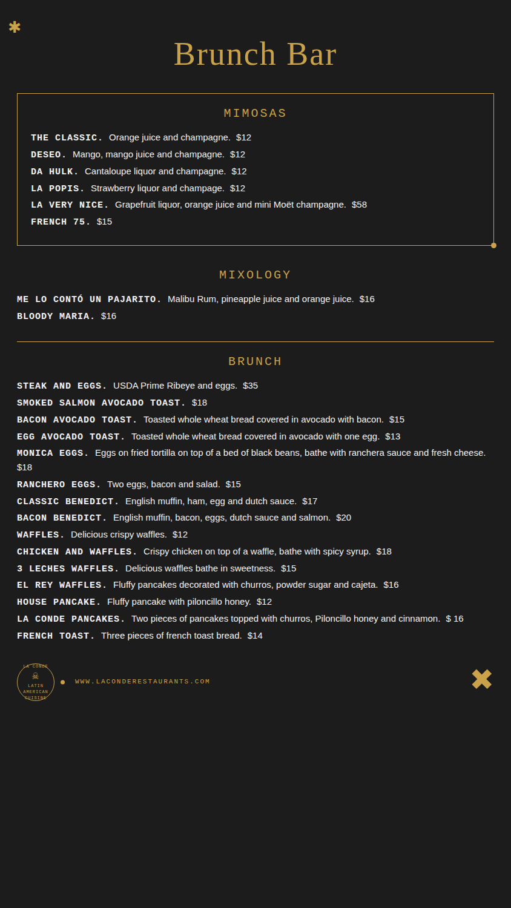✱
Brunch Bar
MIMOSAS
THE CLASSIC. Orange juice and champagne. $12
DESEO. Mango, mango juice and champagne. $12
DA HULK. Cantaloupe liquor and champagne. $12
LA POPIS. Strawberry liquor and champage. $12
LA VERY NICE. Grapefruit liquor, orange juice and mini Moët champagne. $58
FRENCH 75. $15
MIXOLOGY
ME LO CONTÓ UN PAJARITO. Malibu Rum, pineapple juice and orange juice. $16
BLOODY MARIA. $16
BRUNCH
STEAK AND EGGS. USDA Prime Ribeye and eggs. $35
SMOKED SALMON AVOCADO TOAST. $18
BACON AVOCADO TOAST. Toasted whole wheat bread covered in avocado with bacon. $15
EGG AVOCADO TOAST. Toasted whole wheat bread covered in avocado with one egg. $13
MONICA EGGS. Eggs on fried tortilla on top of a bed of black beans, bathe with ranchera sauce and fresh cheese. $18
RANCHERO EGGS. Two eggs, bacon and salad. $15
CLASSIC BENEDICT. English muffin, ham, egg and dutch sauce. $17
BACON BENEDICT. English muffin, bacon, eggs, dutch sauce and salmon. $20
WAFFLES. Delicious crispy waffles. $12
CHICKEN AND WAFFLES. Crispy chicken on top of a waffle, bathe with spicy syrup. $18
3 LECHES WAFFLES. Delicious waffles bathe in sweetness. $15
EL REY WAFFLES. Fluffy pancakes decorated with churros, powder sugar and cajeta. $16
HOUSE PANCAKE. Fluffy pancake with piloncillo honey. $12
LA CONDE PANCAKES. Two pieces of pancakes topped with churros, Piloncillo honey and cinnamon. $ 16
FRENCH TOAST. Three pieces of french toast bread. $14
LA CONDE ☠ LATIN AMERICAN CUISINE
WWW.LACONDERESTAURANTS.COM
✖